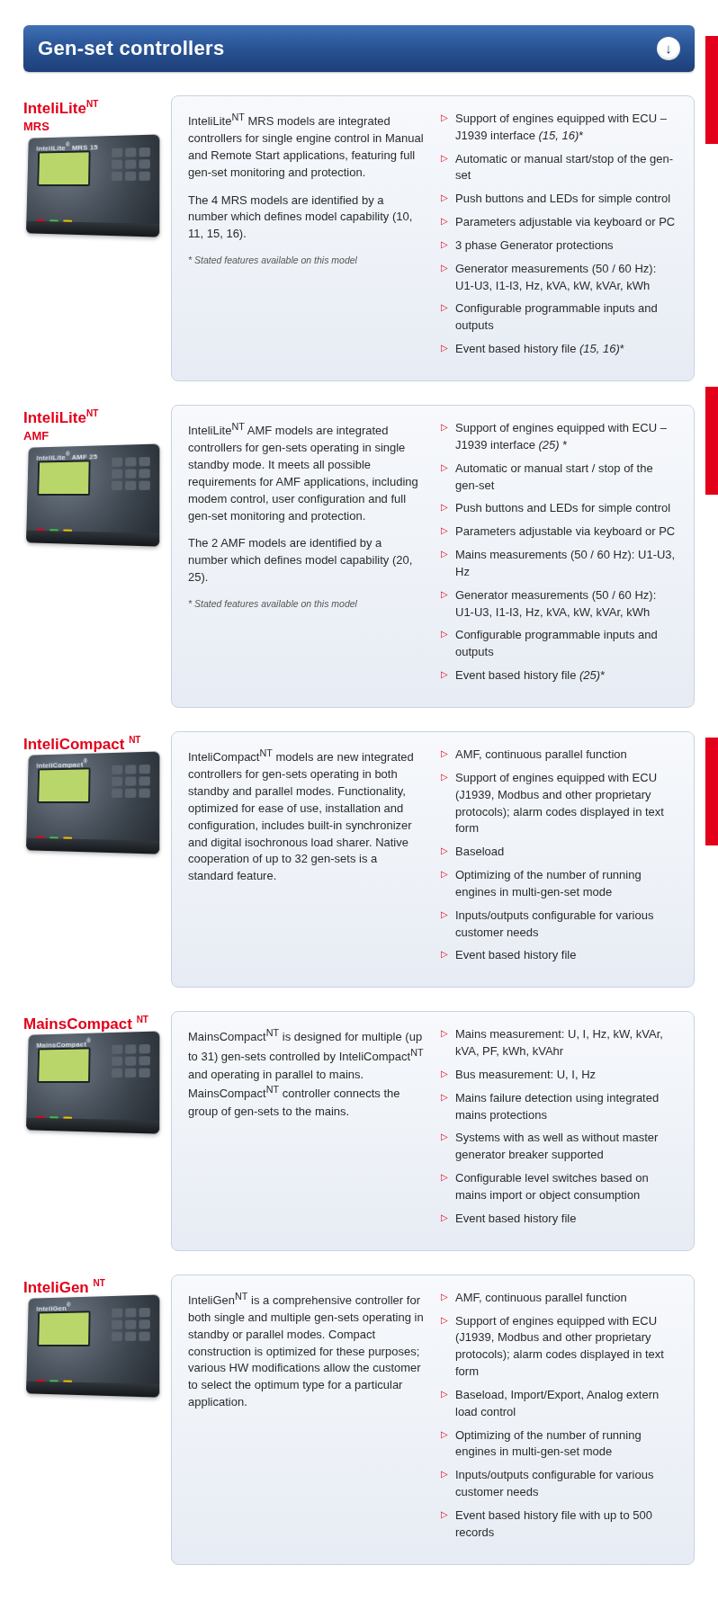Gen-set controllers
↓
InteliLiteNT
MRS
InteliLite® MRS 15 ComAp
InteliLiteNT MRS models are integrated controllers for single engine control in Manual and Remote Start applications, featuring full gen-set monitoring and protection.
The 4 MRS models are identified by a number which defines model capability (10, 11, 15, 16).
* Stated features available on this model
Support of engines equipped with ECU – J1939 interface (15, 16)*
Automatic or manual start/stop of the gen-set
Push buttons and LEDs for simple control
Parameters adjustable via keyboard or PC
3 phase Generator protections
Generator measurements (50 / 60 Hz): U1-U3, I1-I3, Hz, kVA, kW, kVAr, kWh
Configurable programmable inputs and outputs
Event based history file (15, 16)*
InteliLiteNT
AMF
InteliLite® AMF 25 ComAp
InteliLiteNT AMF models are integrated controllers for gen-sets operating in single standby mode. It meets all possible requirements for AMF applications, including modem control, user configuration and full gen-set monitoring and protection.
The 2 AMF models are identified by a number which defines model capability (20, 25).
* Stated features available on this model
Support of engines equipped with ECU – J1939 interface (25) *
Automatic or manual start / stop of the gen-set
Push buttons and LEDs for simple control
Parameters adjustable via keyboard or PC
Mains measurements (50 / 60 Hz): U1-U3, Hz
Generator measurements (50 / 60 Hz): U1-U3, I1-I3, Hz, kVA, kW, kVAr, kWh
Configurable programmable inputs and outputs
Event based history file (25)*
InteliCompact NT
InteliCompact® ComAp
InteliCompactNT models are new integrated controllers for gen-sets operating in both standby and parallel modes. Functionality, optimized for ease of use, installation and configuration, includes built-in synchronizer and digital isochronous load sharer. Native cooperation of up to 32 gen-sets is a standard feature.
AMF, continuous parallel function
Support of engines equipped with ECU (J1939, Modbus and other proprietary protocols); alarm codes displayed in text form
Baseload
Optimizing of the number of running engines in multi-gen-set mode
Inputs/outputs configurable for various customer needs
Event based history file
MainsCompact NT
MainsCompact® ComAp
MainsCompactNT is designed for multiple (up to 31) gen-sets controlled by InteliCompactNT and operating in parallel to mains. MainsCompactNT controller connects the group of gen-sets to the mains.
Mains measurement: U, I, Hz, kW, kVAr, kVA, PF, kWh, kVAhr
Bus measurement: U, I, Hz
Mains failure detection using integrated mains protections
Systems with as well as without master generator breaker supported
Configurable level switches based on mains import or object consumption
Event based history file
InteliGen NT
InteliGen® ComAp
InteliGenNT is a comprehensive controller for both single and multiple gen-sets operating in standby or parallel modes. Compact construction is optimized for these purposes; various HW modifications allow the customer to select the optimum type for a particular application.
AMF, continuous parallel function
Support of engines equipped with ECU (J1939, Modbus and other proprietary protocols); alarm codes displayed in text form
Baseload, Import/Export, Analog extern load control
Optimizing of the number of running engines in multi-gen-set mode
Inputs/outputs configurable for various customer needs
Event based history file with up to 500 records